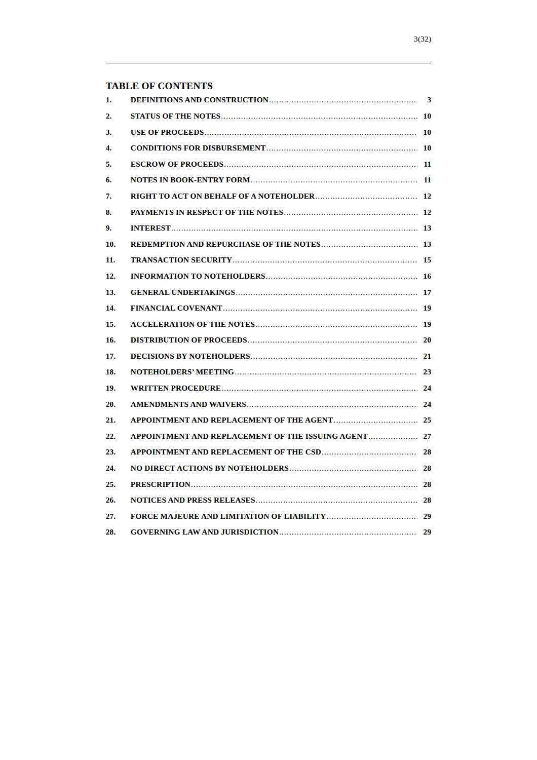3(32)
TABLE OF CONTENTS
1. DEFINITIONS AND CONSTRUCTION ................................................................................................ 3
2. STATUS OF THE NOTES ..................................................................................................... 10
3. USE OF PROCEEDS ............................................................................................................. 10
4. CONDITIONS FOR DISBURSEMENT ................................................................................. 10
5. ESCROW OF PROCEEDS ..................................................................................................... 11
6. NOTES IN BOOK-ENTRY FORM ......................................................................................... 11
7. RIGHT TO ACT ON BEHALF OF A NOTEHOLDER ....................................................... 12
8. PAYMENTS IN RESPECT OF THE NOTES ....................................................................... 12
9. INTEREST ......................................................................................................................... 13
10. REDEMPTION AND REPURCHASE OF THE NOTES ..................................................... 13
11. TRANSACTION SECURITY ................................................................................................. 15
12. INFORMATION TO NOTEHOLDERS ................................................................................. 16
13. GENERAL UNDERTAKINGS ................................................................................................ 17
14. FINANCIAL COVENANT ..................................................................................................... 19
15. ACCELERATION OF THE NOTES ....................................................................................... 19
16. DISTRIBUTION OF PROCEEDS ........................................................................................... 20
17. DECISIONS BY NOTEHOLDERS ......................................................................................... 21
18. NOTEHOLDERS’ MEETING ................................................................................................. 23
19. WRITTEN PROCEDURE ..................................................................................................... 24
20. AMENDMENTS AND WAIVERS ........................................................................................... 24
21. APPOINTMENT AND REPLACEMENT OF THE AGENT ............................................... 25
22. APPOINTMENT AND REPLACEMENT OF THE ISSUING AGENT .............................. 27
23. APPOINTMENT AND REPLACEMENT OF THE CSD ..................................................... 28
24. NO DIRECT ACTIONS BY NOTEHOLDERS ....................................................................... 28
25. PRESCRIPTION ................................................................................................................. 28
26. NOTICES AND PRESS RELEASES ....................................................................................... 28
27. FORCE MAJEURE AND LIMITATION OF LIABILITY ................................................... 29
28. GOVERNING LAW AND JURISDICTION ........................................................................... 29